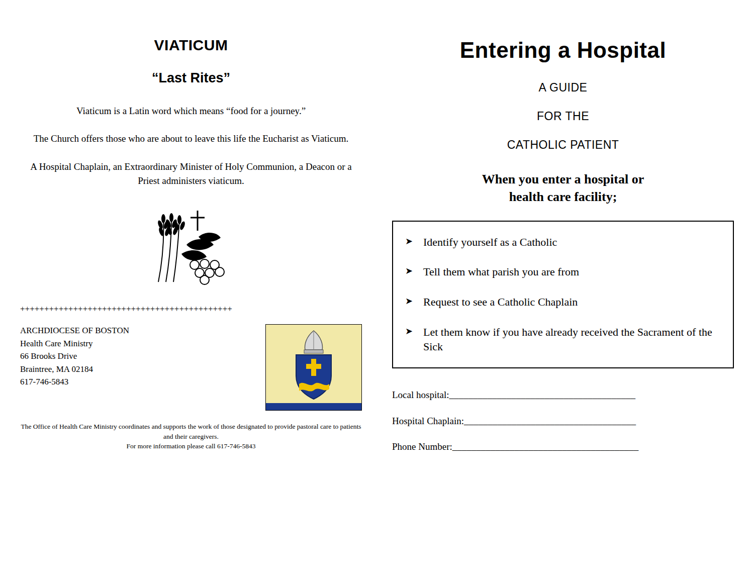VIATICUM
“Last Rites”
Viaticum is a Latin word which means “food for a journey.”
The Church offers those who are about to leave this life the Eucharist as Viaticum.
A Hospital Chaplain, an Extraordinary Minister of Holy Communion, a Deacon or a Priest administers viaticum.
Wheat, cross, grapes and leaves
++++++++++++++++++++++++++++++++++++++++++++
ARCHDIOCESE OF BOSTON
Health Care Ministry
66 Brooks Drive
Braintree, MA 02184
617-746-5843
Coat of arms with mitre and shield
The Office of Health Care Ministry coordinates and supports the work of those designated to provide pastoral care to patients and their caregivers.
For more information please call 617-746-5843
Entering a Hospital
A GUIDE
FOR THE
CATHOLIC PATIENT
When you enter a hospital or
health care facility;
Identify yourself as a Catholic
Tell them what parish you are from
Request to see a Catholic Chaplain
Let them know if you have already received the Sacrament of the Sick
Local hospital:_______________________________________
Hospital Chaplain:____________________________________
Phone Number:_______________________________________